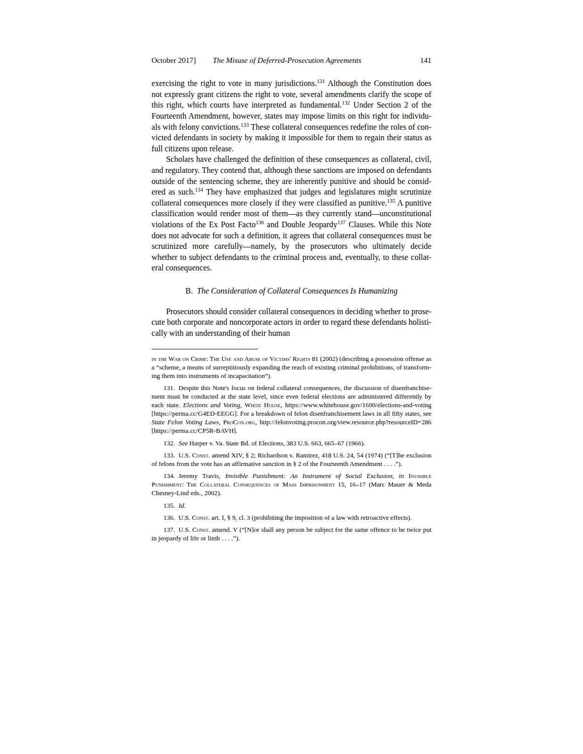October 2017] The Misuse of Deferred-Prosecution Agreements 141
exercising the right to vote in many jurisdictions.131 Although the Constitution does not expressly grant citizens the right to vote, several amendments clarify the scope of this right, which courts have interpreted as fundamental.132 Under Section 2 of the Fourteenth Amendment, however, states may impose limits on this right for individuals with felony convictions.133 These collateral consequences redefine the roles of convicted defendants in society by making it impossible for them to regain their status as full citizens upon release.
Scholars have challenged the definition of these consequences as collateral, civil, and regulatory. They contend that, although these sanctions are imposed on defendants outside of the sentencing scheme, they are inherently punitive and should be considered as such.134 They have emphasized that judges and legislatures might scrutinize collateral consequences more closely if they were classified as punitive.135 A punitive classification would render most of them—as they currently stand—unconstitutional violations of the Ex Post Facto136 and Double Jeopardy137 Clauses. While this Note does not advocate for such a definition, it agrees that collateral consequences must be scrutinized more carefully—namely, by the prosecutors who ultimately decide whether to subject defendants to the criminal process and, eventually, to these collateral consequences.
B. The Consideration of Collateral Consequences Is Humanizing
Prosecutors should consider collateral consequences in deciding whether to prosecute both corporate and noncorporate actors in order to regard these defendants holistically with an understanding of their human
in the War on Crime: The Use and Abuse of Victims' Rights 81 (2002) (describing a possession offense as a “scheme, a means of surreptitiously expanding the reach of existing criminal prohibitions, of transforming them into instruments of incapacitation”).
131. Despite this Note's focus on federal collateral consequences, the discussion of disenfranchisement must be conducted at the state level, since even federal elections are administered differently by each state. Elections and Voting, White House, https://www.whitehouse.gov/1600/elections-and-voting [https://perma.cc/G4ED-EEGG]. For a breakdown of felon disenfranchisement laws in all fifty states, see State Felon Voting Laws, ProCon.org, http://felonvoting.procon.org/view.resource.php?resourceID=286 [https://perma.cc/CP5R-BAVH].
132. See Harper v. Va. State Bd. of Elections, 383 U.S. 663, 665–67 (1966).
133. U.S. Const. amend XIV, § 2; Richardson v. Ramirez, 418 U.S. 24, 54 (1974) (“[T]he exclusion of felons from the vote has an affirmative sanction in § 2 of the Fourteenth Amendment . . . .”).
134. Jeremy Travis, Invisible Punishment: An Instrument of Social Exclusion, in Invisible Punishment: The Collateral Consequences of Mass Imprisonment 15, 16–17 (Marc Mauer & Meda Chesney-Lind eds., 2002).
135. Id.
136. U.S. Const. art. I, § 9, cl. 3 (prohibiting the imposition of a law with retroactive effects).
137. U.S. Const. amend. V (“[N]or shall any person be subject for the same offence to be twice put in jeopardy of life or limb . . . .”).